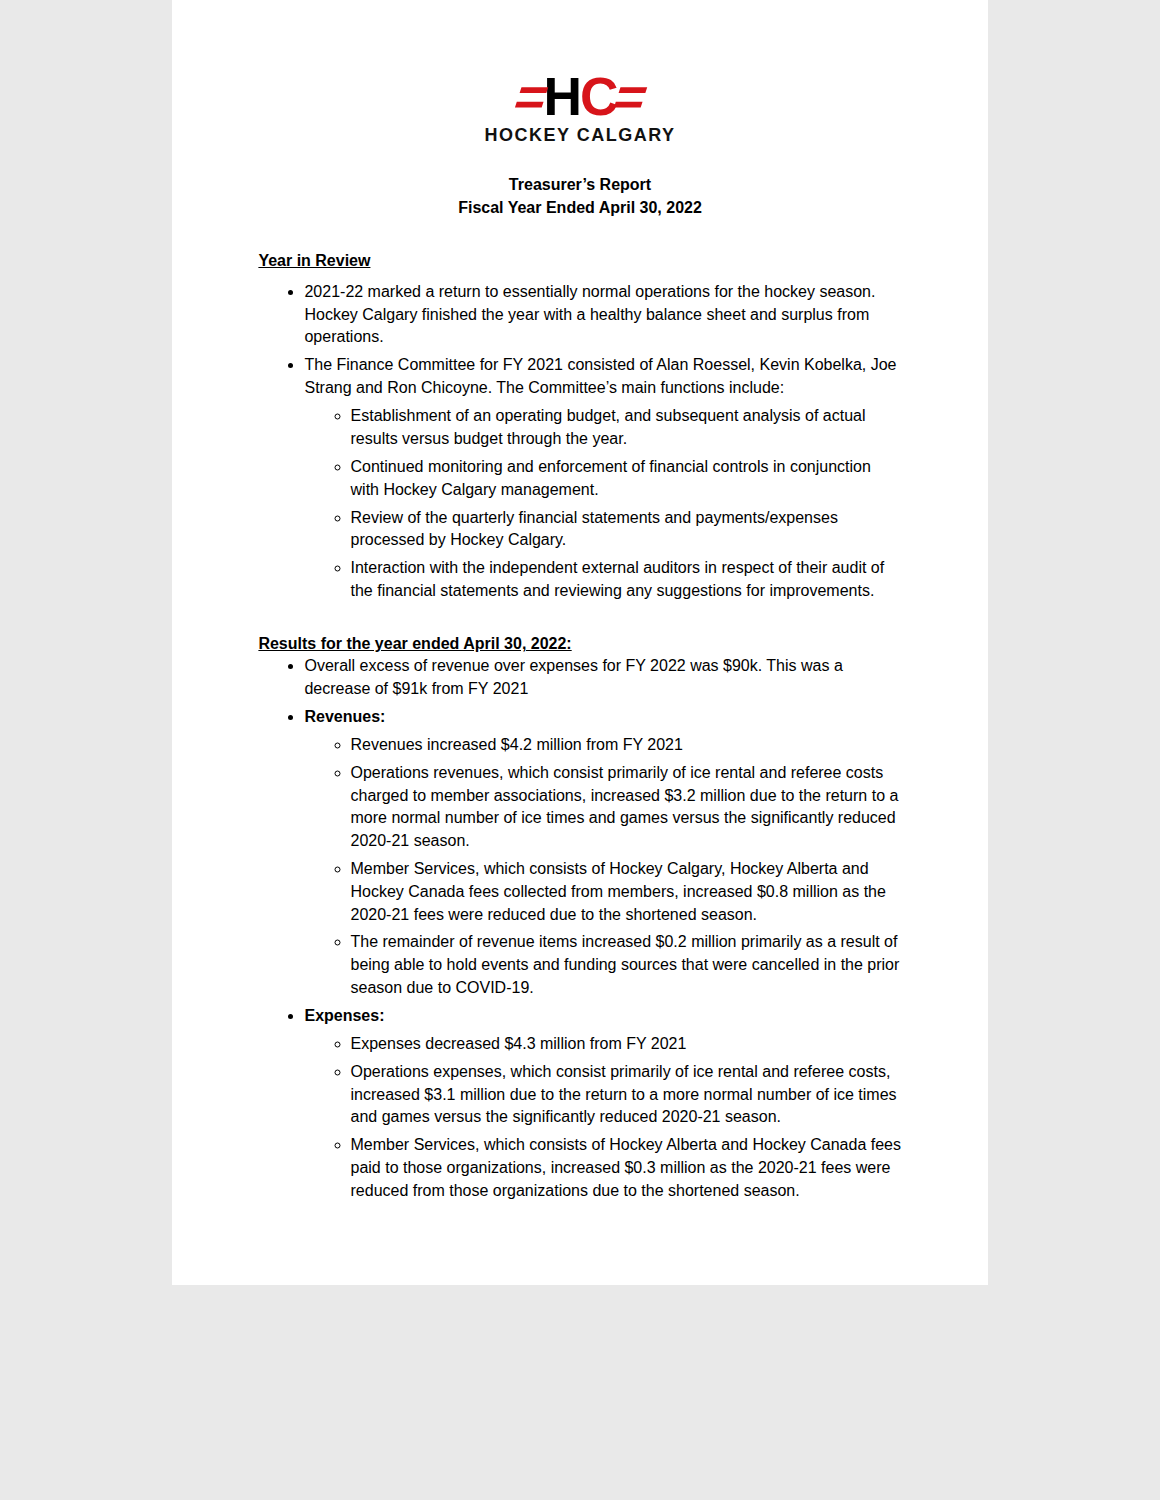=HC=
HOCKEY CALGARY
Treasurer’s Report Fiscal Year Ended April 30, 2022
Year in Review
2021-22 marked a return to essentially normal operations for the hockey season. Hockey Calgary finished the year with a healthy balance sheet and surplus from operations.
The Finance Committee for FY 2021 consisted of Alan Roessel, Kevin Kobelka, Joe Strang and Ron Chicoyne. The Committee’s main functions include:
Establishment of an operating budget, and subsequent analysis of actual results versus budget through the year.
Continued monitoring and enforcement of financial controls in conjunction with Hockey Calgary management.
Review of the quarterly financial statements and payments/expenses processed by Hockey Calgary.
Interaction with the independent external auditors in respect of their audit of the financial statements and reviewing any suggestions for improvements.
Results for the year ended April 30, 2022:
Overall excess of revenue over expenses for FY 2022 was $90k. This was a decrease of $91k from FY 2021
Revenues:
Revenues increased $4.2 million from FY 2021
Operations revenues, which consist primarily of ice rental and referee costs charged to member associations, increased $3.2 million due to the return to a more normal number of ice times and games versus the significantly reduced 2020-21 season.
Member Services, which consists of Hockey Calgary, Hockey Alberta and Hockey Canada fees collected from members, increased $0.8 million as the 2020-21 fees were reduced due to the shortened season.
The remainder of revenue items increased $0.2 million primarily as a result of being able to hold events and funding sources that were cancelled in the prior season due to COVID-19.
Expenses:
Expenses decreased $4.3 million from FY 2021
Operations expenses, which consist primarily of ice rental and referee costs, increased $3.1 million due to the return to a more normal number of ice times and games versus the significantly reduced 2020-21 season.
Member Services, which consists of Hockey Alberta and Hockey Canada fees paid to those organizations, increased $0.3 million as the 2020-21 fees were reduced from those organizations due to the shortened season.